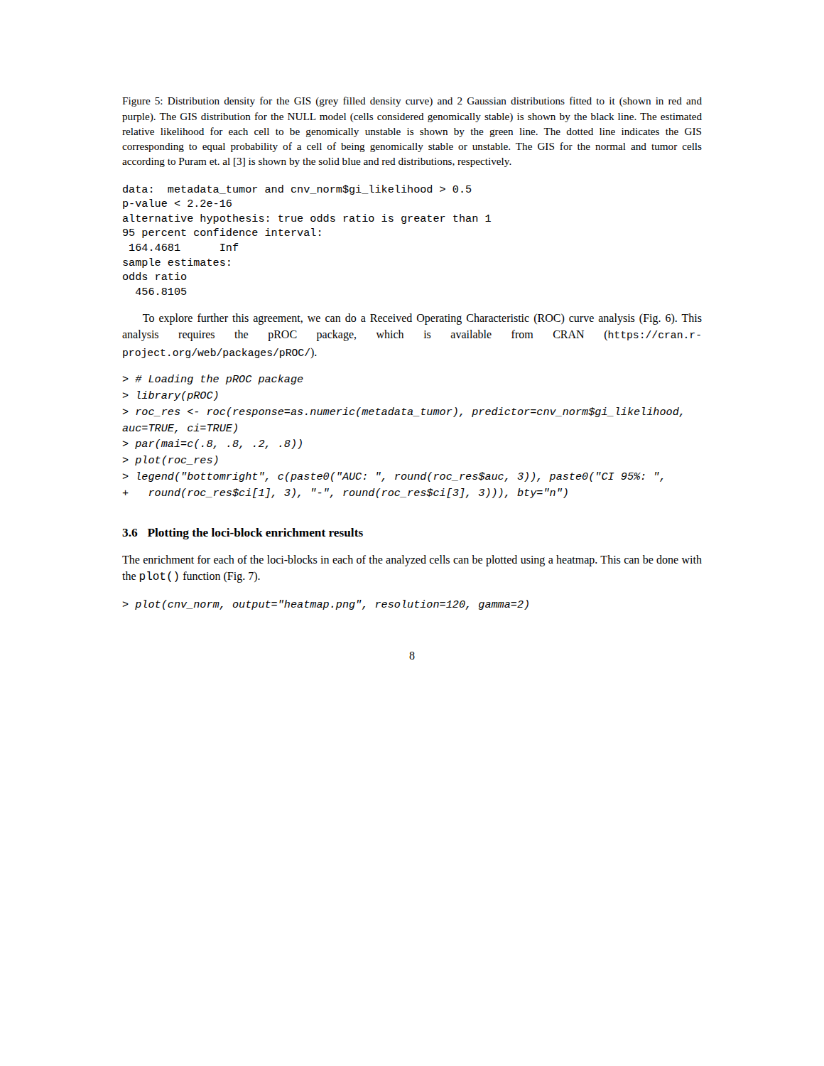Figure 5: Distribution density for the GIS (grey filled density curve) and 2 Gaussian distributions fitted to it (shown in red and purple). The GIS distribution for the NULL model (cells considered genomically stable) is shown by the black line. The estimated relative likelihood for each cell to be genomically unstable is shown by the green line. The dotted line indicates the GIS corresponding to equal probability of a cell of being genomically stable or unstable. The GIS for the normal and tumor cells according to Puram et. al [3] is shown by the solid blue and red distributions, respectively.
data:  metadata_tumor and cnv_norm$gi_likelihood > 0.5
p-value < 2.2e-16
alternative hypothesis: true odds ratio is greater than 1
95 percent confidence interval:
 164.4681      Inf
sample estimates:
odds ratio
  456.8105
To explore further this agreement, we can do a Received Operating Characteristic (ROC) curve analysis (Fig. 6). This analysis requires the pROC package, which is available from CRAN (https://cran.r-project.org/web/packages/pROC/).
> # Loading the pROC package > library(pROC) > roc_res <- roc(response=as.numeric(metadata_tumor), predictor=cnv_norm$gi_likelihood, auc=TRUE, ci=TRUE) > par(mai=c(.8, .8, .2, .8)) > plot(roc_res) > legend("bottomright", c(paste0("AUC: ", round(roc_res$auc, 3)), paste0("CI 95%: ", + round(roc_res$ci[1], 3), "-", round(roc_res$ci[3], 3))), bty="n")
3.6 Plotting the loci-block enrichment results
The enrichment for each of the loci-blocks in each of the analyzed cells can be plotted using a heatmap. This can be done with the plot() function (Fig. 7).
> plot(cnv_norm, output="heatmap.png", resolution=120, gamma=2)
8